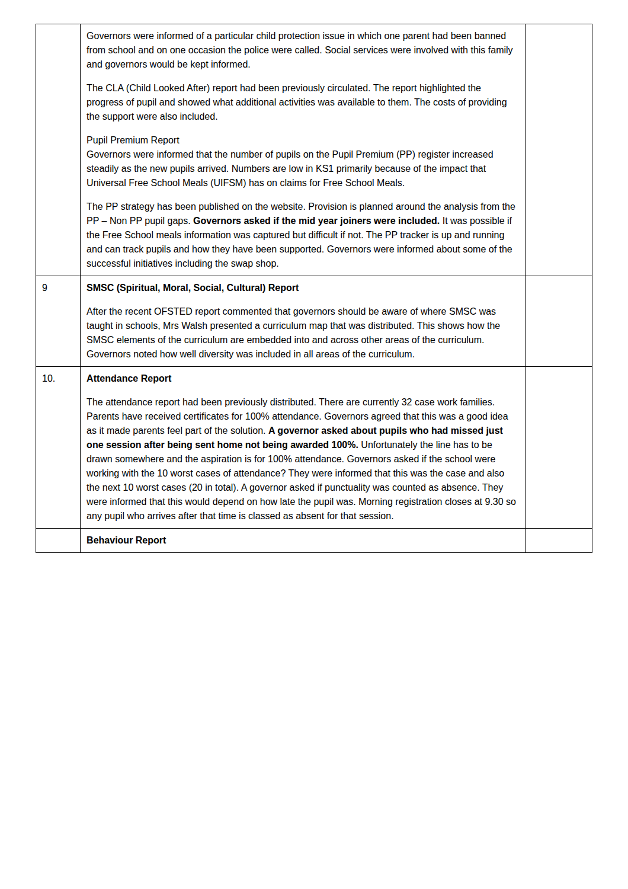| | Governors were informed of a particular child protection issue in which one parent had been banned from school and on one occasion the police were called. Social services were involved with this family and governors would be kept informed. The CLA (Child Looked After) report had been previously circulated. The report highlighted the progress of pupil and showed what additional activities was available to them. The costs of providing the support were also included. Pupil Premium Report Governors were informed that the number of pupils on the Pupil Premium (PP) register increased steadily as the new pupils arrived. Numbers are low in KS1 primarily because of the impact that Universal Free School Meals (UIFSM) has on claims for Free School Meals. The PP strategy has been published on the website. Provision is planned around the analysis from the PP – Non PP pupil gaps. Governors asked if the mid year joiners were included. It was possible if the Free School meals information was captured but difficult if not. The PP tracker is up and running and can track pupils and how they have been supported. Governors were informed about some of the successful initiatives including the swap shop. | |
| 9 | SMSC (Spiritual, Moral, Social, Cultural) Report After the recent OFSTED report commented that governors should be aware of where SMSC was taught in schools, Mrs Walsh presented a curriculum map that was distributed. This shows how the SMSC elements of the curriculum are embedded into and across other areas of the curriculum. Governors noted how well diversity was included in all areas of the curriculum. | |
| 10. | Attendance Report The attendance report had been previously distributed. There are currently 32 case work families. Parents have received certificates for 100% attendance. Governors agreed that this was a good idea as it made parents feel part of the solution. A governor asked about pupils who had missed just one session after being sent home not being awarded 100%. Unfortunately the line has to be drawn somewhere and the aspiration is for 100% attendance. Governors asked if the school were working with the 10 worst cases of attendance? They were informed that this was the case and also the next 10 worst cases (20 in total). A governor asked if punctuality was counted as absence. They were informed that this would depend on how late the pupil was. Morning registration closes at 9.30 so any pupil who arrives after that time is classed as absent for that session. | |
| | Behaviour Report | |